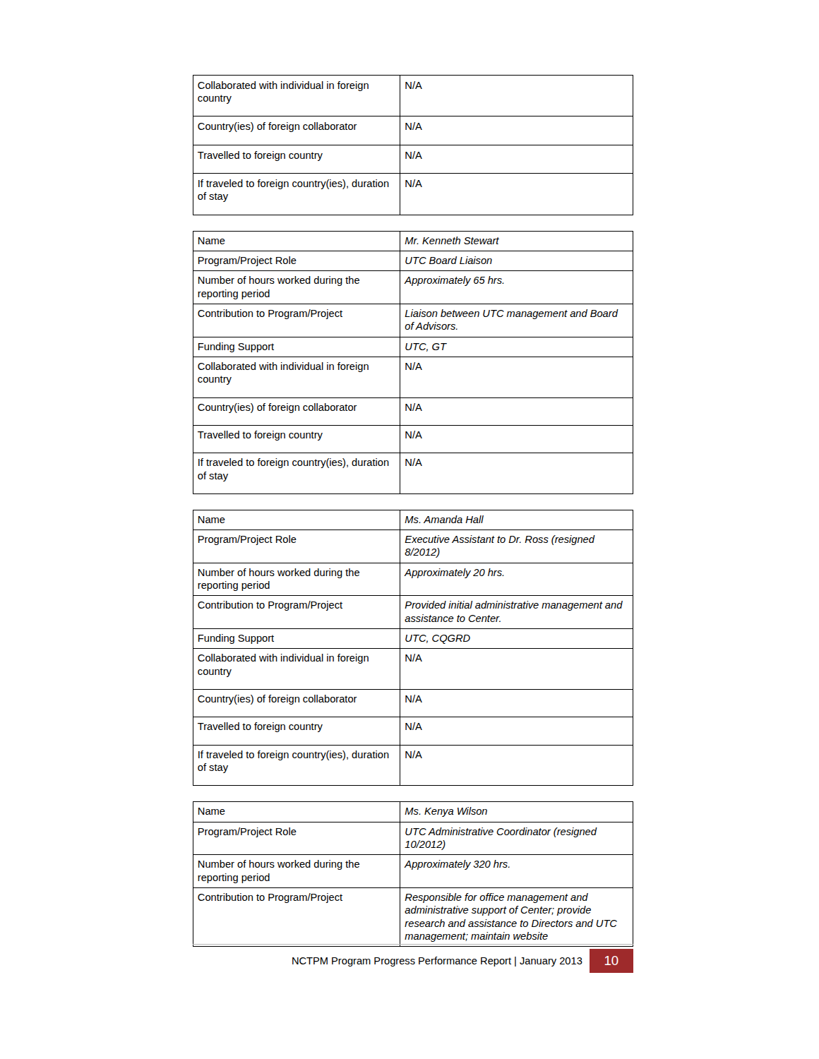| Collaborated with individual in foreign country | N/A |
| Country(ies) of foreign collaborator | N/A |
| Travelled to foreign country | N/A |
| If traveled to foreign country(ies), duration of stay | N/A |
| Name | Mr. Kenneth Stewart |
| Program/Project Role | UTC Board Liaison |
| Number of hours worked during the reporting period | Approximately 65 hrs. |
| Contribution to Program/Project | Liaison between UTC management and Board of Advisors. |
| Funding Support | UTC, GT |
| Collaborated with individual in foreign country | N/A |
| Country(ies) of foreign collaborator | N/A |
| Travelled to foreign country | N/A |
| If traveled to foreign country(ies), duration of stay | N/A |
| Name | Ms. Amanda Hall |
| Program/Project Role | Executive Assistant to Dr. Ross (resigned 8/2012) |
| Number of hours worked during the reporting period | Approximately 20 hrs. |
| Contribution to Program/Project | Provided initial administrative management and assistance to Center. |
| Funding Support | UTC, CQGRD |
| Collaborated with individual in foreign country | N/A |
| Country(ies) of foreign collaborator | N/A |
| Travelled to foreign country | N/A |
| If traveled to foreign country(ies), duration of stay | N/A |
| Name | Ms. Kenya Wilson |
| Program/Project Role | UTC Administrative Coordinator (resigned 10/2012) |
| Number of hours worked during the reporting period | Approximately 320 hrs. |
| Contribution to Program/Project | Responsible for office management and administrative support of Center; provide research and assistance to Directors and UTC management; maintain website |
NCTPM Program Progress Performance Report | January 2013
10